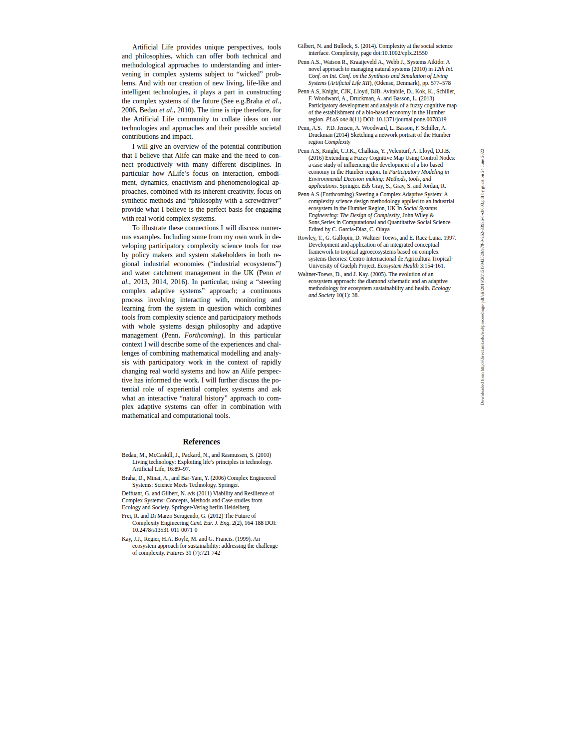Downloaded from http://direct.mit.edu/isal/proceedings-pdf/alif2016/28/1519042520/978-0-262-33936-0-ch003.pdf by guest on 24 June 2022
Artificial Life provides unique perspectives, tools and philosophies, which can offer both technical and methodological approaches to understanding and intervening in complex systems subject to “wicked” problems. And with our creation of new living, life-like and intelligent technologies, it plays a part in constructing the complex systems of the future (See e.g.Braha et al., 2006, Bedau et al., 2010). The time is ripe therefore, for the Artificial Life community to collate ideas on our technologies and approaches and their possible societal contributions and impact.
I will give an overview of the potential contribution that I believe that Alife can make and the need to connect productively with many different disciplines. In particular how ALife’s focus on interaction, embodiment, dynamics, enactivism and phenomenological approaches, combined with its inherent creativity, focus on synthetic methods and “philosophy with a screwdriver” provide what I believe is the perfect basis for engaging with real world complex systems.
To illustrate these connections I will discuss numerous examples. Including some from my own work in developing participatory complexity science tools for use by policy makers and system stakeholders in both regional industrial economies (“industrial ecosystems”) and water catchment management in the UK (Penn et al., 2013, 2014, 2016). In particular, using a “steering complex adaptive systems” approach; a continuous process involving interacting with, monitoring and learning from the system in question which combines tools from complexity science and participatory methods with whole systems design philosophy and adaptive management (Penn, Forthcoming). In this particular context I will describe some of the experiences and challenges of combining mathematical modelling and analysis with participatory work in the context of rapidly changing real world systems and how an Alife perspective has informed the work. I will further discuss the potential role of experiential complex systems and ask what an interactive “natural history” approach to complex adaptive systems can offer in combination with mathematical and computational tools.
References
Bedau, M., McCaskill, J., Packard, N., and Rasmussen, S. (2010) Living technology: Exploiting life’s principles in technology. Artificial Life, 16:89–97.
Braha, D., Minai, A., and Bar-Yam, Y. (2006) Complex Engineered Systems: Science Meets Technology. Springer.
Deffuant, G. and Gilbert, N. eds (2011) Viability and Resilience of Complex Systems: Concepts, Methods and Case studies from Ecology and Society. Springer-Verlag berlin Heidelberg
Frei, R. and Di Marzo Serugendo, G. (2012) The Future of Complexity Engineering Cent. Eur. J. Eng. 2(2), 164-188 DOI: 10.2478/s13531-011-0071-0
Kay, J.J., Regier, H.A. Boyle, M. and G. Francis. (1999). An ecosystem approach for sustainability: addressing the challenge of complexity. Futures 31 (7):721-742
Gilbert, N. and Bullock, S. (2014). Complexity at the social science interface. Complexity, page doi:10.1002/cplx.21550
Penn A.S., Watson R., Kraaijeveld A., Webb J., Systems Aikido: A novel approach to managing natural systems (2010) in 12th Int. Conf. on Int. Conf. on the Synthesis and Simulation of Living Systems (Artificial Life XII), (Odense, Denmark), pp. 577–578
Penn A.S, Knight, CJK, Lloyd, DJB. Avitabile, D., Kok, K., Schiller, F. Woodward, A., Druckman, A. and Basson, L. (2013) Participatory development and analysis of a fuzzy cognitive map of the establishment of a bio-based economy in the Humber region. PLoS one 8(11) DOI: 10.1371/journal.pone.0078319
Penn, A.S. P.D. Jensen, A. Woodward, L. Basson, F. Schiller, A. Druckman (2014) Sketching a network portrait of the Humber region Complexity
Penn A.S, Knight, C.J.K., Chalkias, Y. ,Velenturf, A. Lloyd, D.J.B. (2016) Extending a Fuzzy Cognitive Map Using Control Nodes: a case study of influencing the development of a bio-based economy in the Humber region. In Participatory Modeling in Environmental Decision-making: Methods, tools, and applications. Springer. Eds Gray, S., Gray, S. and Jordan, R.
Penn A.S (Forthcoming) Steering a Complex Adaptive System: A complexity science design methodology applied to an industrial ecosystem in the Humber Region, UK In Social Systems Engineering: The Design of Complexity, John Wiley & Sons,Series in Computational and Quantitative Social Science Edited by C. Garcia-Diaz, C. Olaya
Rowley, T., G. Gallopin, D. Waltner-Toews, and E. Raez-Luna. 1997. Development and application of an integrated conceptual framework to tropical agroecosystems based on complex systems theories: Centro Internacional de Agricultura Tropical-University of Guelph Project. Ecosystem Health 3:154-161.
Waltner-Toews, D., and J. Kay. (2005). The evolution of an ecosystem approach: the diamond schematic and an adaptive methodology for ecosystem sustainability and health. Ecology and Society 10(1): 38.